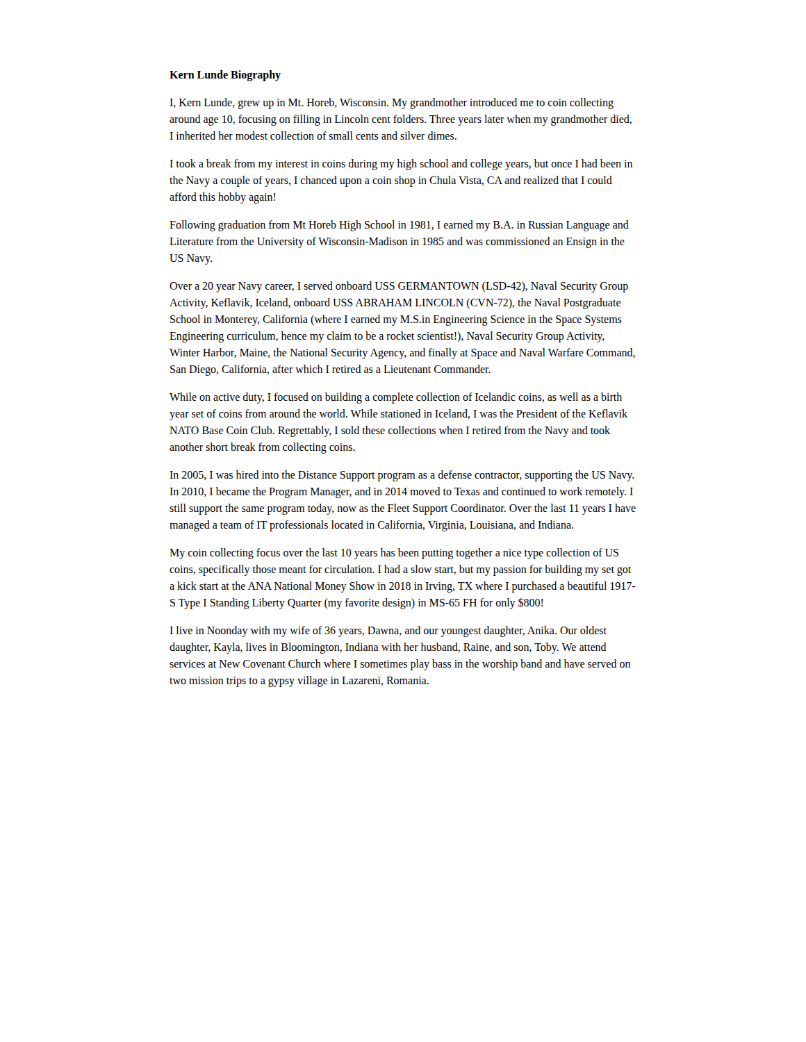Kern Lunde Biography
I, Kern Lunde, grew up in Mt. Horeb, Wisconsin. My grandmother introduced me to coin collecting around age 10, focusing on filling in Lincoln cent folders. Three years later when my grandmother died, I inherited her modest collection of small cents and silver dimes.
I took a break from my interest in coins during my high school and college years, but once I had been in the Navy a couple of years, I chanced upon a coin shop in Chula Vista, CA and realized that I could afford this hobby again!
Following graduation from Mt Horeb High School in 1981, I earned my B.A. in Russian Language and Literature from the University of Wisconsin-Madison in 1985 and was commissioned an Ensign in the US Navy.
Over a 20 year Navy career, I served onboard USS GERMANTOWN (LSD-42), Naval Security Group Activity, Keflavik, Iceland, onboard USS ABRAHAM LINCOLN (CVN-72), the Naval Postgraduate School in Monterey, California (where I earned my M.S.in Engineering Science in the Space Systems Engineering curriculum, hence my claim to be a rocket scientist!), Naval Security Group Activity, Winter Harbor, Maine, the National Security Agency, and finally at Space and Naval Warfare Command, San Diego, California, after which I retired as a Lieutenant Commander.
While on active duty, I focused on building a complete collection of Icelandic coins, as well as a birth year set of coins from around the world. While stationed in Iceland, I was the President of the Keflavik NATO Base Coin Club. Regrettably, I sold these collections when I retired from the Navy and took another short break from collecting coins.
In 2005, I was hired into the Distance Support program as a defense contractor, supporting the US Navy. In 2010, I became the Program Manager, and in 2014 moved to Texas and continued to work remotely. I still support the same program today, now as the Fleet Support Coordinator. Over the last 11 years I have managed a team of IT professionals located in California, Virginia, Louisiana, and Indiana.
My coin collecting focus over the last 10 years has been putting together a nice type collection of US coins, specifically those meant for circulation. I had a slow start, but my passion for building my set got a kick start at the ANA National Money Show in 2018 in Irving, TX where I purchased a beautiful 1917-S Type I Standing Liberty Quarter (my favorite design) in MS-65 FH for only $800!
I live in Noonday with my wife of 36 years, Dawna, and our youngest daughter, Anika. Our oldest daughter, Kayla, lives in Bloomington, Indiana with her husband, Raine, and son, Toby. We attend services at New Covenant Church where I sometimes play bass in the worship band and have served on two mission trips to a gypsy village in Lazareni, Romania.